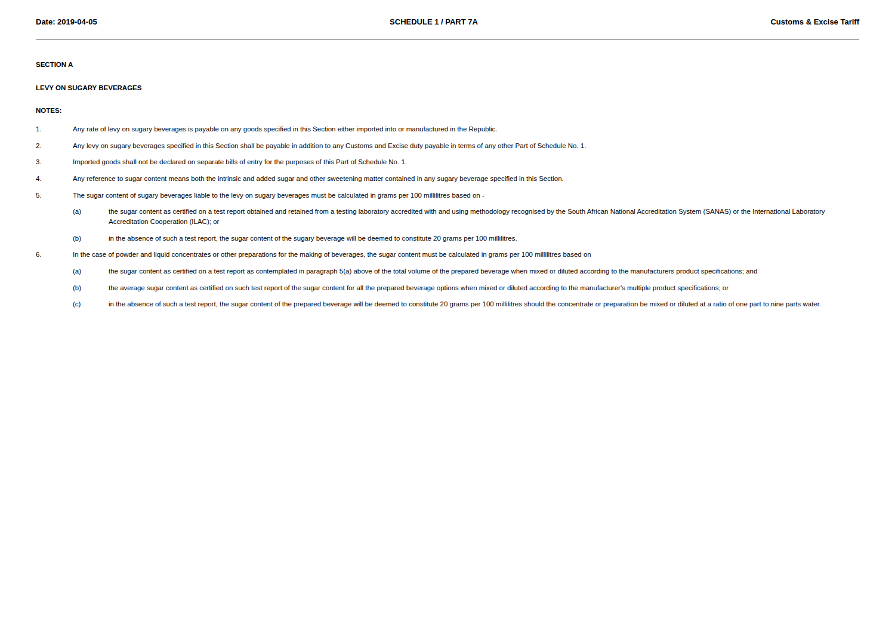Date: 2019-04-05
SCHEDULE 1 / PART 7A
Customs & Excise Tariff
SECTION A
LEVY ON SUGARY BEVERAGES
NOTES:
1. Any rate of levy on sugary beverages is payable on any goods specified in this Section either imported into or manufactured in the Republic.
2. Any levy on sugary beverages specified in this Section shall be payable in addition to any Customs and Excise duty payable in terms of any other Part of Schedule No. 1.
3. Imported goods shall not be declared on separate bills of entry for the purposes of this Part of Schedule No. 1.
4. Any reference to sugar content means both the intrinsic and added sugar and other sweetening matter contained in any sugary beverage specified in this Section.
5.
The sugar content of sugary beverages liable to the levy on sugary beverages must be calculated in grams per 100 millilitres based on -
(a) the sugar content as certified on a test report obtained and retained from a testing laboratory accredited with and using methodology recognised by the South African National Accreditation System (SANAS) or the International Laboratory Accreditation Cooperation (ILAC); or
(b) in the absence of such a test report, the sugar content of the sugary beverage will be deemed to constitute 20 grams per 100 millilitres.
6.
In the case of powder and liquid concentrates or other preparations for the making of beverages, the sugar content must be calculated in grams per 100 millilitres based on
(a) the sugar content as certified on a test report as contemplated in paragraph 5(a) above of the total volume of the prepared beverage when mixed or diluted according to the manufacturers product specifications; and
(b) the average sugar content as certified on such test report of the sugar content for all the prepared beverage options when mixed or diluted according to the manufacturer's multiple product specifications; or
(c) in the absence of such a test report, the sugar content of the prepared beverage will be deemed to constitute 20 grams per 100 millilitres should the concentrate or preparation be mixed or diluted at a ratio of one part to nine parts water.